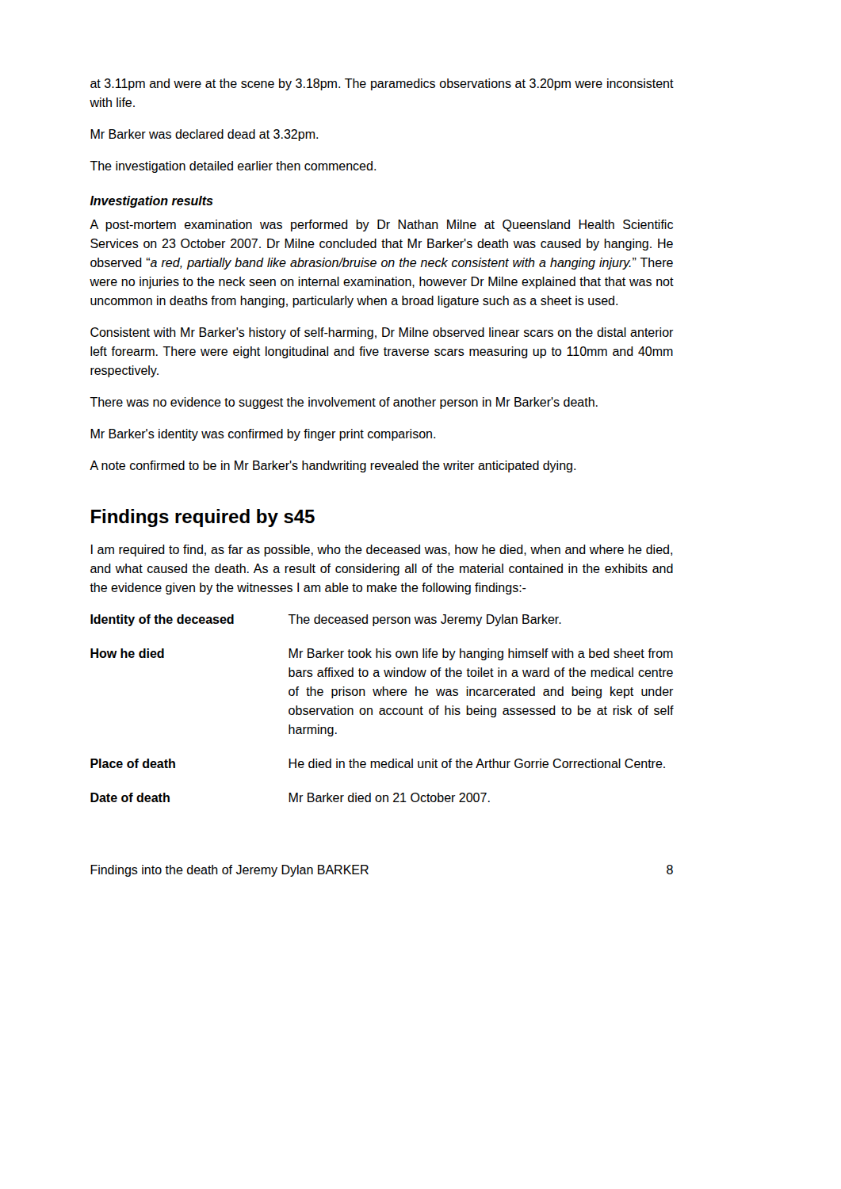at 3.11pm and were at the scene by 3.18pm. The paramedics observations at 3.20pm were inconsistent with life.
Mr Barker was declared dead at 3.32pm.
The investigation detailed earlier then commenced.
Investigation results
A post-mortem examination was performed by Dr Nathan Milne at Queensland Health Scientific Services on 23 October 2007. Dr Milne concluded that Mr Barker's death was caused by hanging. He observed “a red, partially band like abrasion/bruise on the neck consistent with a hanging injury.” There were no injuries to the neck seen on internal examination, however Dr Milne explained that that was not uncommon in deaths from hanging, particularly when a broad ligature such as a sheet is used.
Consistent with Mr Barker's history of self-harming, Dr Milne observed linear scars on the distal anterior left forearm. There were eight longitudinal and five traverse scars measuring up to 110mm and 40mm respectively.
There was no evidence to suggest the involvement of another person in Mr Barker's death.
Mr Barker's identity was confirmed by finger print comparison.
A note confirmed to be in Mr Barker's handwriting revealed the writer anticipated dying.
Findings required by s45
I am required to find, as far as possible, who the deceased was, how he died, when and where he died, and what caused the death. As a result of considering all of the material contained in the exhibits and the evidence given by the witnesses I am able to make the following findings:-
| Identity of the deceased | The deceased person was Jeremy Dylan Barker. |
| How he died | Mr Barker took his own life by hanging himself with a bed sheet from bars affixed to a window of the toilet in a ward of the medical centre of the prison where he was incarcerated and being kept under observation on account of his being assessed to be at risk of self harming. |
| Place of death | He died in the medical unit of the Arthur Gorrie Correctional Centre. |
| Date of death | Mr Barker died on 21 October 2007. |
Findings into the death of Jeremy Dylan BARKER 8